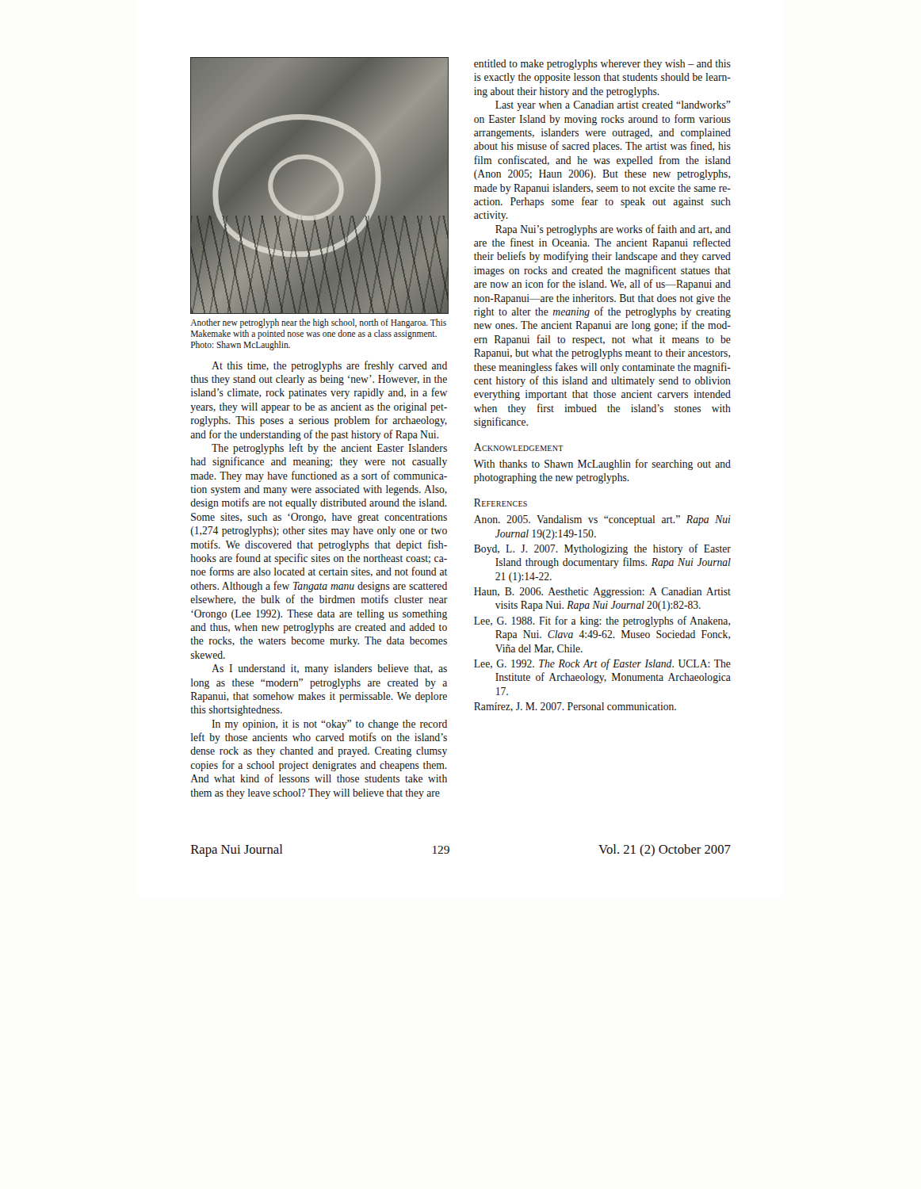Another new petroglyph near the high school, north of Hangaroa. This Makemake with a pointed nose was one done as a class assignment. Photo: Shawn McLaughlin.
At this time, the petroglyphs are freshly carved and thus they stand out clearly as being ‘new’. However, in the island’s climate, rock patinates very rapidly and, in a few years, they will appear to be as ancient as the original petroglyphs. This poses a serious problem for archaeology, and for the understanding of the past history of Rapa Nui.
The petroglyphs left by the ancient Easter Islanders had significance and meaning; they were not casually made. They may have functioned as a sort of communication system and many were associated with legends. Also, design motifs are not equally distributed around the island. Some sites, such as ‘Orongo, have great concentrations (1,274 petroglyphs); other sites may have only one or two motifs. We discovered that petroglyphs that depict fishhooks are found at specific sites on the northeast coast; canoe forms are also located at certain sites, and not found at others. Although a few Tangata manu designs are scattered elsewhere, the bulk of the birdmen motifs cluster near ‘Orongo (Lee 1992). These data are telling us something and thus, when new petroglyphs are created and added to the rocks, the waters become murky. The data becomes skewed.
As I understand it, many islanders believe that, as long as these “modern” petroglyphs are created by a Rapanui, that somehow makes it permissable. We deplore this shortsightedness.
In my opinion, it is not “okay” to change the record left by those ancients who carved motifs on the island’s dense rock as they chanted and prayed. Creating clumsy copies for a school project denigrates and cheapens them. And what kind of lessons will those students take with them as they leave school? They will believe that they are
entitled to make petroglyphs wherever they wish – and this is exactly the opposite lesson that students should be learning about their history and the petroglyphs.
Last year when a Canadian artist created “landworks” on Easter Island by moving rocks around to form various arrangements, islanders were outraged, and complained about his misuse of sacred places. The artist was fined, his film confiscated, and he was expelled from the island (Anon 2005; Haun 2006). But these new petroglyphs, made by Rapanui islanders, seem to not excite the same reaction. Perhaps some fear to speak out against such activity.
Rapa Nui’s petroglyphs are works of faith and art, and are the finest in Oceania. The ancient Rapanui reflected their beliefs by modifying their landscape and they carved images on rocks and created the magnificent statues that are now an icon for the island. We, all of us—Rapanui and non-Rapanui—are the inheritors. But that does not give the right to alter the meaning of the petroglyphs by creating new ones. The ancient Rapanui are long gone; if the modern Rapanui fail to respect, not what it means to be Rapanui, but what the petroglyphs meant to their ancestors, these meaningless fakes will only contaminate the magnificent history of this island and ultimately send to oblivion everything important that those ancient carvers intended when they first imbued the island’s stones with significance.
Acknowledgement
With thanks to Shawn McLaughlin for searching out and photographing the new petroglyphs.
References
Anon. 2005. Vandalism vs “conceptual art.” Rapa Nui Journal 19(2):149-150.
Boyd, L. J. 2007. Mythologizing the history of Easter Island through documentary films. Rapa Nui Journal 21 (1):14-22.
Haun, B. 2006. Aesthetic Aggression: A Canadian Artist visits Rapa Nui. Rapa Nui Journal 20(1):82-83.
Lee, G. 1988. Fit for a king: the petroglyphs of Anakena, Rapa Nui. Clava 4:49-62. Museo Sociedad Fonck, Viña del Mar, Chile.
Lee, G. 1992. The Rock Art of Easter Island. UCLA: The Institute of Archaeology, Monumenta Archaeologica 17.
Ramírez, J. M. 2007. Personal communication.
Rapa Nui Journal
129
Vol. 21 (2) October 2007